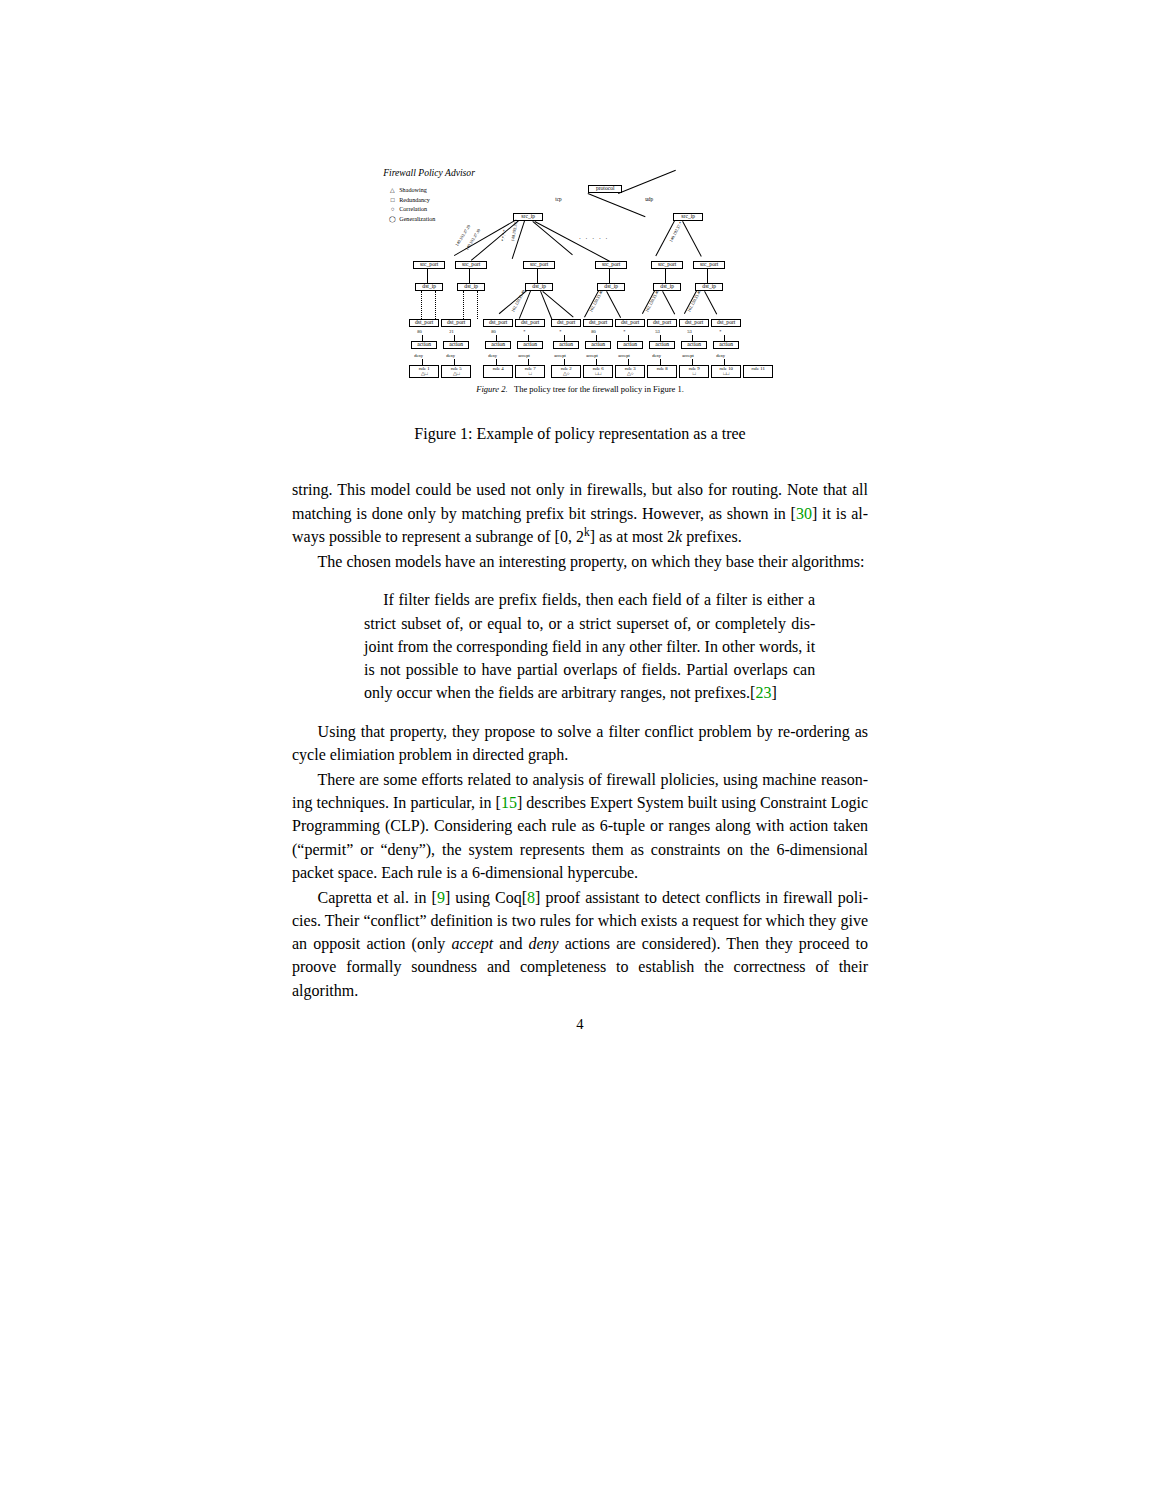Firewall Policy Advisor
△Shadowing
□Redundancy
○Correlation
◯Generalization
protocol
tcp
udp
src_ip
src_ip
140.192.37.20
140.192.37.30
*.*.*.*
140.192.37.*
. . . . .
140.192.37.*
src_port
src_port
src_port
src_port
src_port
src_port
dst_ip
dst_ip
dst_ip
dst_ip
dst_ip
dst_ip
161.120.33.40
161.120.33.40
161.120.33.40
161.120.33.40
dst_port
dst_port
dst_port
dst_port
dst_port
dst_port
dst_port
dst_port
dst_port
dst_port
80
21
80
*
*
80
*
53
53
*
action
action
action
action
action
action
action
action
action
action
deny
deny
deny
accept
accept
accept
accept
deny
accept
deny
rule 1
△□
rule 5
△□
rule 4
rule 7
□
rule 2
△○
rule 6
□□
rule 3
△○
rule 8
rule 9
□
rule 10
□□
rule 11
Figure 2. The policy tree for the firewall policy in Figure 1.
Figure 1: Example of policy representation as a tree
string. This model could be used not only in firewalls, but also for routing. Note that all matching is done only by matching prefix bit strings. However, as shown in [30] it is always possible to represent a subrange of [0, 2k] as at most 2k prefixes.
The chosen models have an interesting property, on which they base their algorithms:
If filter fields are prefix fields, then each field of a filter is either a strict subset of, or equal to, or a strict superset of, or completely disjoint from the corresponding field in any other filter. In other words, it is not possible to have partial overlaps of fields. Partial overlaps can only occur when the fields are arbitrary ranges, not prefixes.[23]
Using that property, they propose to solve a filter conflict problem by re-ordering as cycle elimiation problem in directed graph.
There are some efforts related to analysis of firewall plolicies, using machine reasoning techniques. In particular, in [15] describes Expert System built using Constraint Logic Programming (CLP). Considering each rule as 6-tuple or ranges along with action taken (“permit” or “deny”), the system represents them as constraints on the 6-dimensional packet space. Each rule is a 6-dimensional hypercube.
Capretta et al. in [9] using Coq[8] proof assistant to detect conflicts in firewall policies. Their “conflict” definition is two rules for which exists a request for which they give an opposit action (only accept and deny actions are considered). Then they proceed to proove formally soundness and completeness to establish the correctness of their algorithm.
4